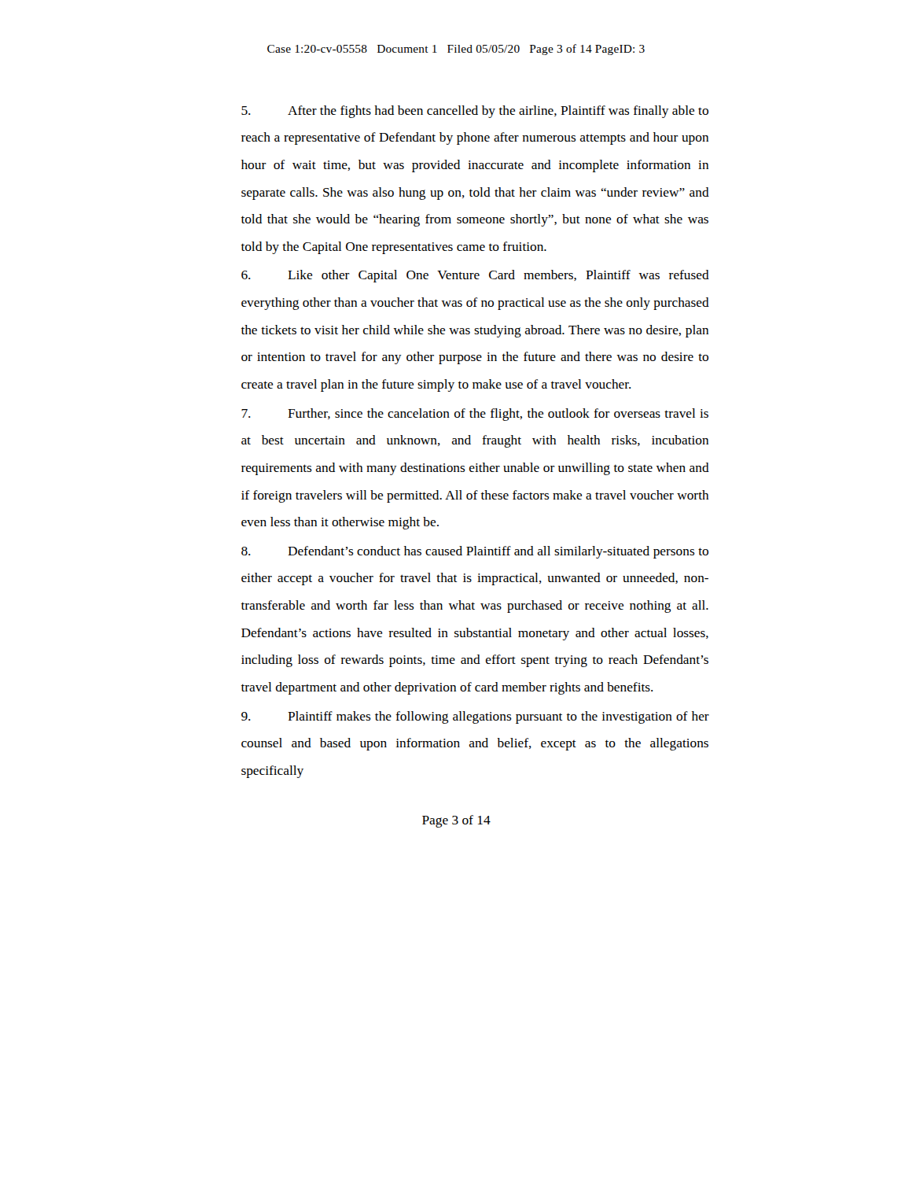Case 1:20-cv-05558 Document 1 Filed 05/05/20 Page 3 of 14 PageID: 3
5. After the fights had been cancelled by the airline, Plaintiff was finally able to reach a representative of Defendant by phone after numerous attempts and hour upon hour of wait time, but was provided inaccurate and incomplete information in separate calls. She was also hung up on, told that her claim was “under review” and told that she would be “hearing from someone shortly”, but none of what she was told by the Capital One representatives came to fruition.
6. Like other Capital One Venture Card members, Plaintiff was refused everything other than a voucher that was of no practical use as the she only purchased the tickets to visit her child while she was studying abroad. There was no desire, plan or intention to travel for any other purpose in the future and there was no desire to create a travel plan in the future simply to make use of a travel voucher.
7. Further, since the cancelation of the flight, the outlook for overseas travel is at best uncertain and unknown, and fraught with health risks, incubation requirements and with many destinations either unable or unwilling to state when and if foreign travelers will be permitted. All of these factors make a travel voucher worth even less than it otherwise might be.
8. Defendant’s conduct has caused Plaintiff and all similarly-situated persons to either accept a voucher for travel that is impractical, unwanted or unneeded, non-transferable and worth far less than what was purchased or receive nothing at all. Defendant’s actions have resulted in substantial monetary and other actual losses, including loss of rewards points, time and effort spent trying to reach Defendant’s travel department and other deprivation of card member rights and benefits.
9. Plaintiff makes the following allegations pursuant to the investigation of her counsel and based upon information and belief, except as to the allegations specifically
Page 3 of 14